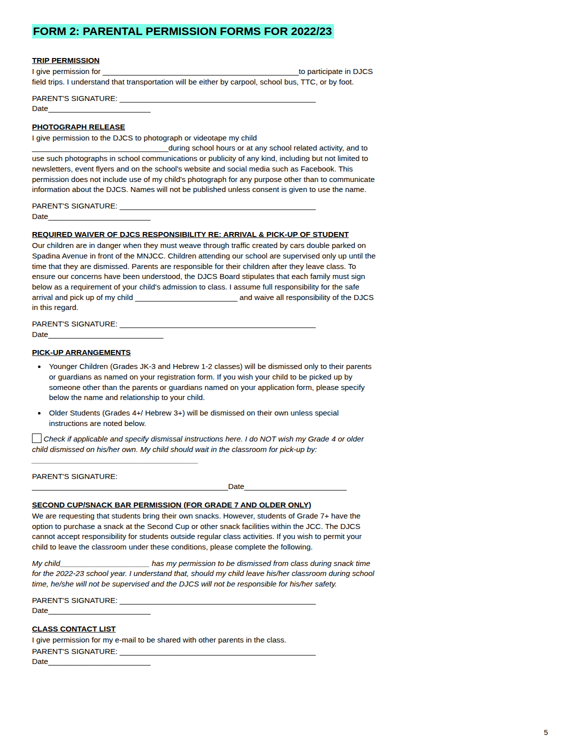FORM 2: PARENTAL PERMISSION FORMS FOR 2022/23
TRIP PERMISSION
I give permission for ______________________________________________to participate in DJCS field trips. I understand that transportation will be either by carpool, school bus, TTC, or by foot.
PARENT'S SIGNATURE: ______________________________________________ Date________________________
PHOTOGRAPH RELEASE
I give permission to the DJCS to photograph or videotape my child ________________________________during school hours or at any school related activity, and to use such photographs in school communications or publicity of any kind, including but not limited to newsletters, event flyers and on the school's website and social media such as Facebook. This permission does not include use of my child's photograph for any purpose other than to communicate information about the DJCS. Names will not be published unless consent is given to use the name.
PARENT'S SIGNATURE: ______________________________________________ Date________________________
REQUIRED WAIVER OF DJCS RESPONSIBILITY RE: ARRIVAL & PICK-UP OF STUDENT
Our children are in danger when they must weave through traffic created by cars double parked on Spadina Avenue in front of the MNJCC. Children attending our school are supervised only up until the time that they are dismissed. Parents are responsible for their children after they leave class. To ensure our concerns have been understood, the DJCS Board stipulates that each family must sign below as a requirement of your child's admission to class. I assume full responsibility for the safe arrival and pick up of my child ________________________ and waive all responsibility of the DJCS in this regard.
PARENT'S SIGNATURE: ______________________________________________ Date___________________________
PICK-UP ARRANGEMENTS
Younger Children (Grades JK-3 and Hebrew 1-2 classes) will be dismissed only to their parents or guardians as named on your registration form. If you wish your child to be picked up by someone other than the parents or guardians named on your application form, please specify below the name and relationship to your child.
Older Students (Grades 4+/ Hebrew 3+) will be dismissed on their own unless special instructions are noted below.
Check if applicable and specify dismissal instructions here. I do NOT wish my Grade 4 or older child dismissed on his/her own. My child should wait in the classroom for pick-up by: _______________________________________
PARENT'S SIGNATURE: ______________________________________________Date________________________
SECOND CUP/SNACK BAR PERMISSION (FOR GRADE 7 AND OLDER ONLY)
We are requesting that students bring their own snacks. However, students of Grade 7+ have the option to purchase a snack at the Second Cup or other snack facilities within the JCC. The DJCS cannot accept responsibility for students outside regular class activities. If you wish to permit your child to leave the classroom under these conditions, please complete the following.
My child_____________________ has my permission to be dismissed from class during snack time for the 2022-23 school year. I understand that, should my child leave his/her classroom during school time, he/she will not be supervised and the DJCS will not be responsible for his/her safety.
PARENT'S SIGNATURE: ______________________________________________ Date________________________
CLASS CONTACT LIST
I give permission for my e-mail to be shared with other parents in the class.
PARENT'S SIGNATURE: ______________________________________________ Date________________________
5